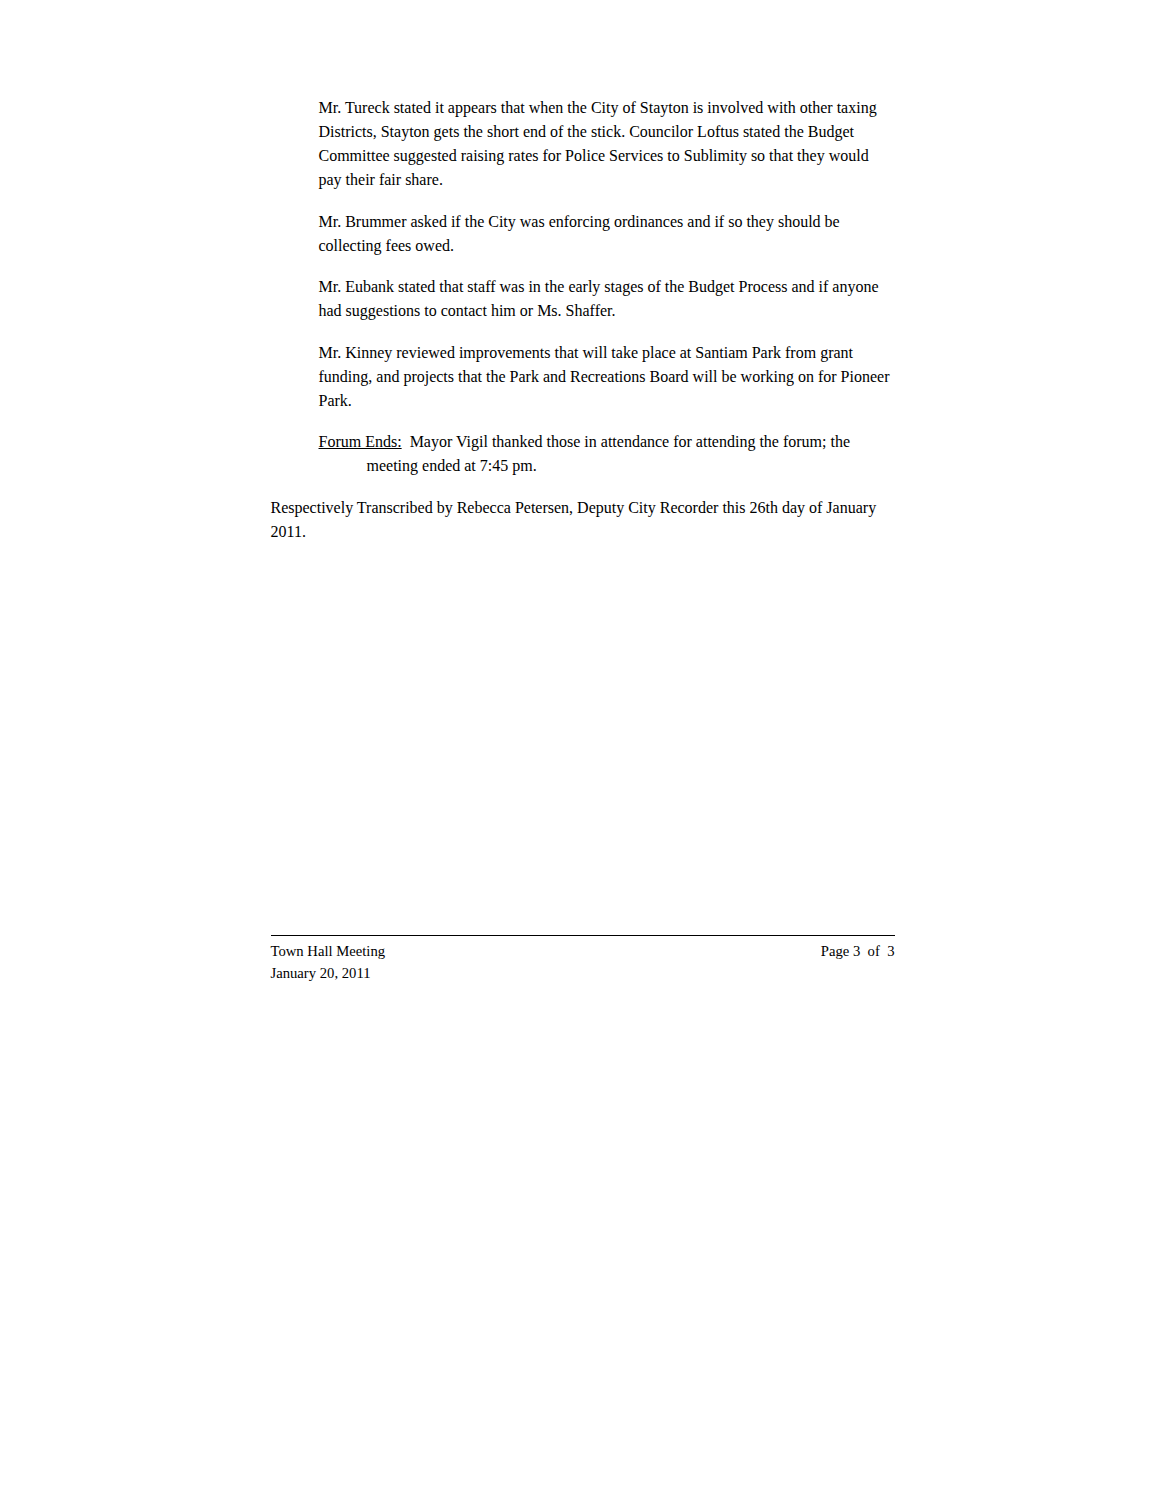Mr. Tureck stated it appears that when the City of Stayton is involved with other taxing Districts, Stayton gets the short end of the stick. Councilor Loftus stated the Budget Committee suggested raising rates for Police Services to Sublimity so that they would pay their fair share.
Mr. Brummer asked if the City was enforcing ordinances and if so they should be collecting fees owed.
Mr. Eubank stated that staff was in the early stages of the Budget Process and if anyone had suggestions to contact him or Ms. Shaffer.
Mr. Kinney reviewed improvements that will take place at Santiam Park from grant funding, and projects that the Park and Recreations Board will be working on for Pioneer Park.
Forum Ends: Mayor Vigil thanked those in attendance for attending the forum; the meeting ended at 7:45 pm.
Respectively Transcribed by Rebecca Petersen, Deputy City Recorder this 26th day of January 2011.
Town Hall Meeting
January 20, 2011
Page 3 of 3